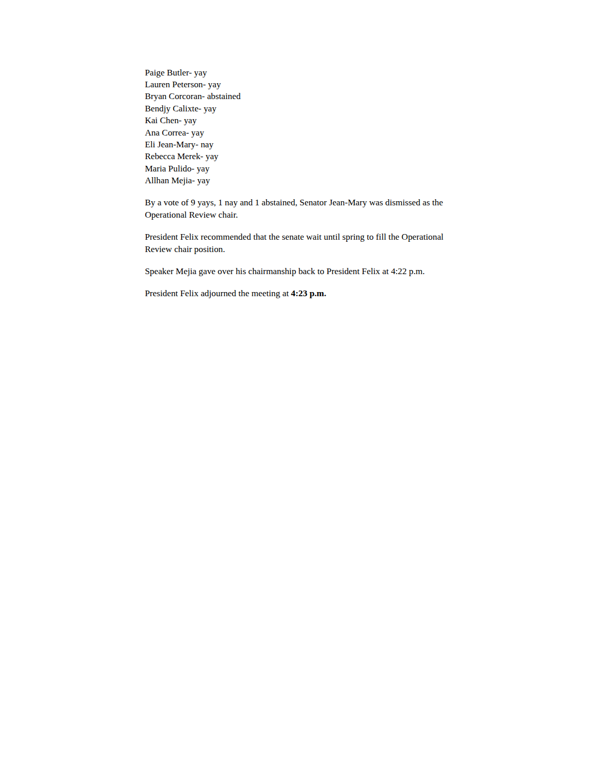Paige Butler- yay
Lauren Peterson- yay
Bryan Corcoran- abstained
Bendjy Calixte- yay
Kai Chen- yay
Ana Correa- yay
Eli Jean-Mary- nay
Rebecca Merek- yay
Maria Pulido- yay
Allhan Mejia- yay
By a vote of 9 yays, 1 nay and 1 abstained, Senator Jean-Mary was dismissed as the Operational Review chair.
President Felix recommended that the senate wait until spring to fill the Operational Review chair position.
Speaker Mejia gave over his chairmanship back to President Felix at 4:22 p.m.
President Felix adjourned the meeting at 4:23 p.m.